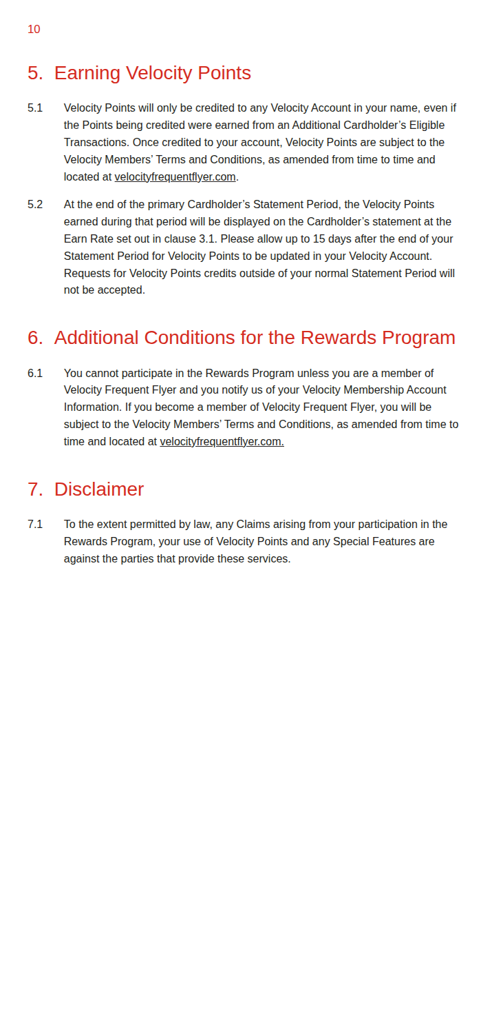10
5. Earning Velocity Points
5.1
Velocity Points will only be credited to any Velocity Account in your name, even if the Points being credited were earned from an Additional Cardholder’s Eligible Transactions. Once credited to your account, Velocity Points are subject to the Velocity Members’ Terms and Conditions, as amended from time to time and located at velocityfrequentflyer.com.
5.2
At the end of the primary Cardholder’s Statement Period, the Velocity Points earned during that period will be displayed on the Cardholder’s statement at the Earn Rate set out in clause 3.1. Please allow up to 15 days after the end of your Statement Period for Velocity Points to be updated in your Velocity Account. Requests for Velocity Points credits outside of your normal Statement Period will not be accepted.
6. Additional Conditions for the Rewards Program
6.1
You cannot participate in the Rewards Program unless you are a member of Velocity Frequent Flyer and you notify us of your Velocity Membership Account Information. If you become a member of Velocity Frequent Flyer, you will be subject to the Velocity Members’ Terms and Conditions, as amended from time to time and located at velocityfrequentflyer.com.
7. Disclaimer
7.1
To the extent permitted by law, any Claims arising from your participation in the Rewards Program, your use of Velocity Points and any Special Features are against the parties that provide these services.